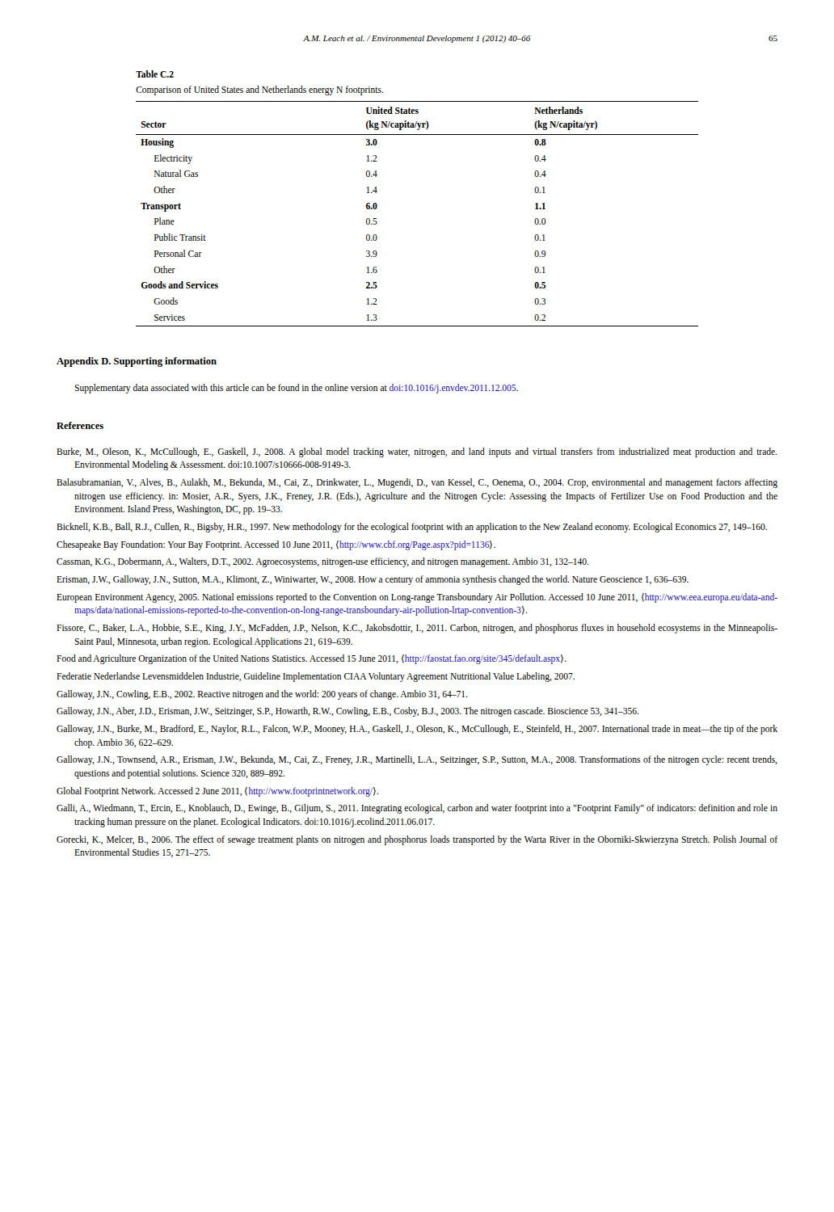A.M. Leach et al. / Environmental Development 1 (2012) 40–66 65
Table C.2
Comparison of United States and Netherlands energy N footprints.
| Sector | United States (kg N/capita/yr) | Netherlands (kg N/capita/yr) |
| --- | --- | --- |
| Housing | 3.0 | 0.8 |
| Electricity | 1.2 | 0.4 |
| Natural Gas | 0.4 | 0.4 |
| Other | 1.4 | 0.1 |
| Transport | 6.0 | 1.1 |
| Plane | 0.5 | 0.0 |
| Public Transit | 0.0 | 0.1 |
| Personal Car | 3.9 | 0.9 |
| Other | 1.6 | 0.1 |
| Goods and Services | 2.5 | 0.5 |
| Goods | 1.2 | 0.3 |
| Services | 1.3 | 0.2 |
Appendix D. Supporting information
Supplementary data associated with this article can be found in the online version at doi:10.1016/j.envdev.2011.12.005.
References
Burke, M., Oleson, K., McCullough, E., Gaskell, J., 2008. A global model tracking water, nitrogen, and land inputs and virtual transfers from industrialized meat production and trade. Environmental Modeling & Assessment. doi:10.1007/s10666-008-9149-3.
Balasubramanian, V., Alves, B., Aulakh, M., Bekunda, M., Cai, Z., Drinkwater, L., Mugendi, D., van Kessel, C., Oenema, O., 2004. Crop, environmental and management factors affecting nitrogen use efficiency. in: Mosier, A.R., Syers, J.K., Freney, J.R. (Eds.), Agriculture and the Nitrogen Cycle: Assessing the Impacts of Fertilizer Use on Food Production and the Environment. Island Press, Washington, DC, pp. 19–33.
Bicknell, K.B., Ball, R.J., Cullen, R., Bigsby, H.R., 1997. New methodology for the ecological footprint with an application to the New Zealand economy. Ecological Economics 27, 149–160.
Chesapeake Bay Foundation: Your Bay Footprint. Accessed 10 June 2011, ⟨http://www.cbf.org/Page.aspx?pid=1136⟩.
Cassman, K.G., Dobermann, A., Walters, D.T., 2002. Agroecosystems, nitrogen-use efficiency, and nitrogen management. Ambio 31, 132–140.
Erisman, J.W., Galloway, J.N., Sutton, M.A., Klimont, Z., Winiwarter, W., 2008. How a century of ammonia synthesis changed the world. Nature Geoscience 1, 636–639.
European Environment Agency, 2005. National emissions reported to the Convention on Long-range Transboundary Air Pollution. Accessed 10 June 2011, ⟨http://www.eea.europa.eu/data-and-maps/data/national-emissions-reported-to-the-convention-on-long-range-transboundary-air-pollution-lrtap-convention-3⟩.
Fissore, C., Baker, L.A., Hobbie, S.E., King, J.Y., McFadden, J.P., Nelson, K.C., Jakobsdottir, I., 2011. Carbon, nitrogen, and phosphorus fluxes in household ecosystems in the Minneapolis-Saint Paul, Minnesota, urban region. Ecological Applications 21, 619–639.
Food and Agriculture Organization of the United Nations Statistics. Accessed 15 June 2011, ⟨http://faostat.fao.org/site/345/default.aspx⟩.
Federatie Nederlandse Levensmiddelen Industrie, Guideline Implementation CIAA Voluntary Agreement Nutritional Value Labeling, 2007.
Galloway, J.N., Cowling, E.B., 2002. Reactive nitrogen and the world: 200 years of change. Ambio 31, 64–71.
Galloway, J.N., Aber, J.D., Erisman, J.W., Seitzinger, S.P., Howarth, R.W., Cowling, E.B., Cosby, B.J., 2003. The nitrogen cascade. Bioscience 53, 341–356.
Galloway, J.N., Burke, M., Bradford, E., Naylor, R.L., Falcon, W.P., Mooney, H.A., Gaskell, J., Oleson, K., McCullough, E., Steinfeld, H., 2007. International trade in meat—the tip of the pork chop. Ambio 36, 622–629.
Galloway, J.N., Townsend, A.R., Erisman, J.W., Bekunda, M., Cai, Z., Freney, J.R., Martinelli, L.A., Seitzinger, S.P., Sutton, M.A., 2008. Transformations of the nitrogen cycle: recent trends, questions and potential solutions. Science 320, 889–892.
Global Footprint Network. Accessed 2 June 2011, ⟨http://www.footprintnetwork.org/⟩.
Galli, A., Wiedmann, T., Ercin, E., Knoblauch, D., Ewinge, B., Giljum, S., 2011. Integrating ecological, carbon and water footprint into a "Footprint Family" of indicators: definition and role in tracking human pressure on the planet. Ecological Indicators. doi:10.1016/j.ecolind.2011.06.017.
Gorecki, K., Melcer, B., 2006. The effect of sewage treatment plants on nitrogen and phosphorus loads transported by the Warta River in the Oborniki-Skwierzyna Stretch. Polish Journal of Environmental Studies 15, 271–275.